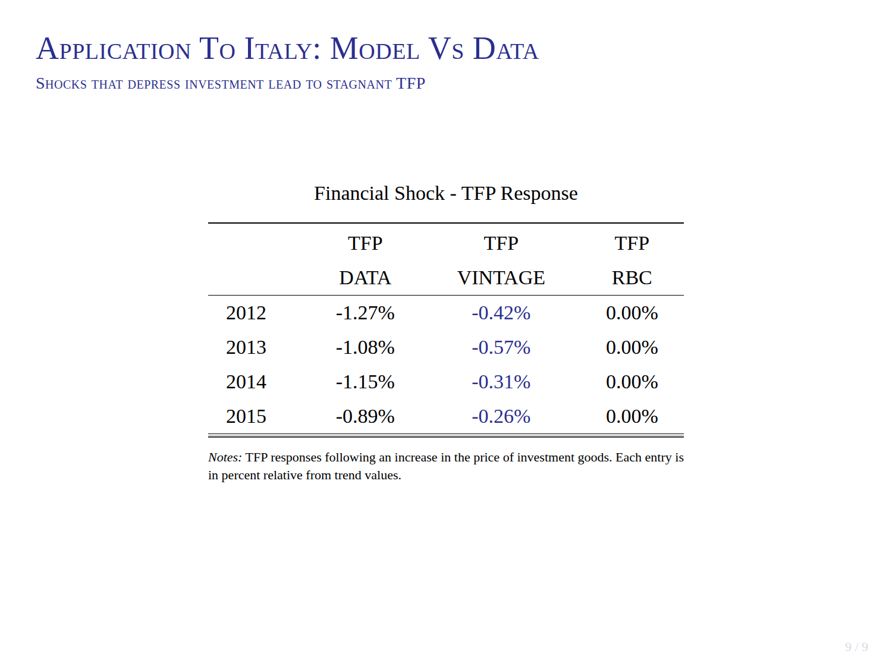Application to Italy: Model vs Data
Shocks that depress investment lead to stagnant TFP
Financial Shock - TFP Response
| | TFP | TFP | TFP |
| --- | --- | --- | --- |
| | DATA | VINTAGE | RBC |
| 2012 | -1.27% | -0.42% | 0.00% |
| 2013 | -1.08% | -0.57% | 0.00% |
| 2014 | -1.15% | -0.31% | 0.00% |
| 2015 | -0.89% | -0.26% | 0.00% |
Notes: TFP responses following an increase in the price of investment goods. Each entry is in percent relative from trend values.
9 / 9